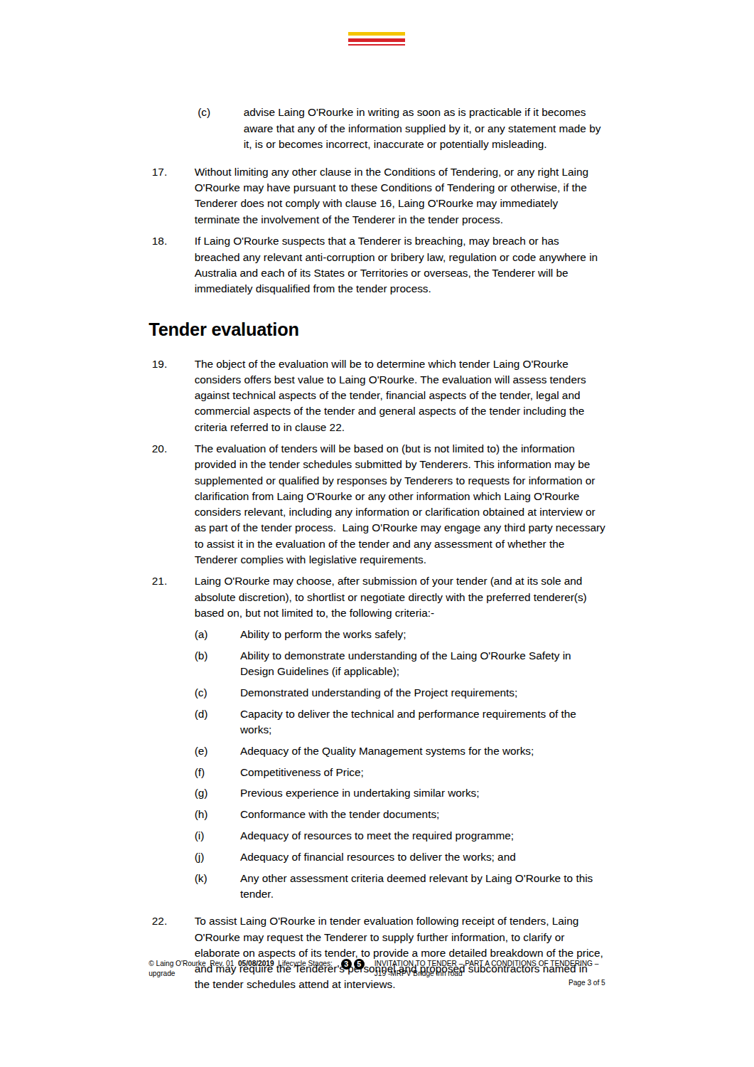(c)
advise Laing O'Rourke in writing as soon as is practicable if it becomes aware that any of the information supplied by it, or any statement made by it, is or becomes incorrect, inaccurate or potentially misleading.
17.
Without limiting any other clause in the Conditions of Tendering, or any right Laing O'Rourke may have pursuant to these Conditions of Tendering or otherwise, if the Tenderer does not comply with clause 16, Laing O'Rourke may immediately terminate the involvement of the Tenderer in the tender process.
18.
If Laing O'Rourke suspects that a Tenderer is breaching, may breach or has breached any relevant anti-corruption or bribery law, regulation or code anywhere in Australia and each of its States or Territories or overseas, the Tenderer will be immediately disqualified from the tender process.
Tender evaluation
19.
The object of the evaluation will be to determine which tender Laing O'Rourke considers offers best value to Laing O'Rourke. The evaluation will assess tenders against technical aspects of the tender, financial aspects of the tender, legal and commercial aspects of the tender and general aspects of the tender including the criteria referred to in clause 22.
20.
The evaluation of tenders will be based on (but is not limited to) the information provided in the tender schedules submitted by Tenderers. This information may be supplemented or qualified by responses by Tenderers to requests for information or clarification from Laing O'Rourke or any other information which Laing O'Rourke considers relevant, including any information or clarification obtained at interview or as part of the tender process. Laing O'Rourke may engage any third party necessary to assist it in the evaluation of the tender and any assessment of whether the Tenderer complies with legislative requirements.
21.
Laing O'Rourke may choose, after submission of your tender (and at its sole and absolute discretion), to shortlist or negotiate directly with the preferred tenderer(s) based on, but not limited to, the following criteria:-
(a)
Ability to perform the works safely;
(b)
Ability to demonstrate understanding of the Laing O'Rourke Safety in Design Guidelines (if applicable);
(c)
Demonstrated understanding of the Project requirements;
(d)
Capacity to deliver the technical and performance requirements of the works;
(e)
Adequacy of the Quality Management systems for the works;
(f)
Competitiveness of Price;
(g)
Previous experience in undertaking similar works;
(h)
Conformance with the tender documents;
(i)
Adequacy of resources to meet the required programme;
(j)
Adequacy of financial resources to deliver the works; and
(k)
Any other assessment criteria deemed relevant by Laing O'Rourke to this tender.
22.
To assist Laing O'Rourke in tender evaluation following receipt of tenders, Laing O'Rourke may request the Tenderer to supply further information, to clarify or elaborate on aspects of its tender, to provide a more detailed breakdown of the price, and may require the Tenderer's personnel and proposed subcontractors named in the tender schedules attend at interviews.
© Laing O'Rourke Rev. 01 05/08/2019 Lifecycle Stages: upgrade
35
INVITATION TO TENDER – PART A CONDITIONS OF TENDERING – J19 -MRPV Bridge Inn road
Page 3 of 5